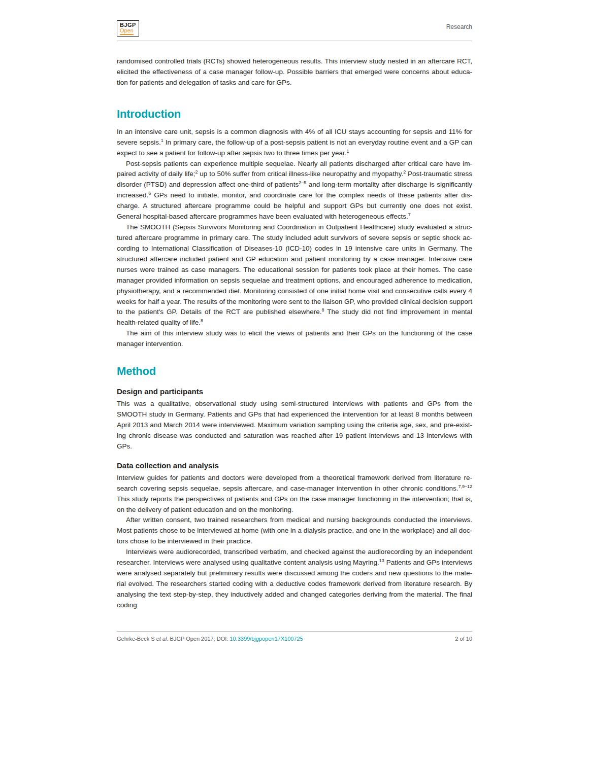BJGP Open
Research
randomised controlled trials (RCTs) showed heterogeneous results. This interview study nested in an aftercare RCT, elicited the effectiveness of a case manager follow-up. Possible barriers that emerged were concerns about education for patients and delegation of tasks and care for GPs.
Introduction
In an intensive care unit, sepsis is a common diagnosis with 4% of all ICU stays accounting for sepsis and 11% for severe sepsis.1 In primary care, the follow-up of a post-sepsis patient is not an everyday routine event and a GP can expect to see a patient for follow-up after sepsis two to three times per year.1
Post-sepsis patients can experience multiple sequelae. Nearly all patients discharged after critical care have impaired activity of daily life;2 up to 50% suffer from critical illness-like neuropathy and myopathy.2 Post-traumatic stress disorder (PTSD) and depression affect one-third of patients2–5 and long-term mortality after discharge is significantly increased.6 GPs need to initiate, monitor, and coordinate care for the complex needs of these patients after discharge. A structured aftercare programme could be helpful and support GPs but currently one does not exist. General hospital-based aftercare programmes have been evaluated with heterogeneous effects.7
The SMOOTH (Sepsis Survivors Monitoring and Coordination in Outpatient Healthcare) study evaluated a structured aftercare programme in primary care. The study included adult survivors of severe sepsis or septic shock according to International Classification of Diseases-10 (ICD-10) codes in 19 intensive care units in Germany. The structured aftercare included patient and GP education and patient monitoring by a case manager. Intensive care nurses were trained as case managers. The educational session for patients took place at their homes. The case manager provided information on sepsis sequelae and treatment options, and encouraged adherence to medication, physiotherapy, and a recommended diet. Monitoring consisted of one initial home visit and consecutive calls every 4 weeks for half a year. The results of the monitoring were sent to the liaison GP, who provided clinical decision support to the patient's GP. Details of the RCT are published elsewhere.8 The study did not find improvement in mental health-related quality of life.8
The aim of this interview study was to elicit the views of patients and their GPs on the functioning of the case manager intervention.
Method
Design and participants
This was a qualitative, observational study using semi-structured interviews with patients and GPs from the SMOOTH study in Germany. Patients and GPs that had experienced the intervention for at least 8 months between April 2013 and March 2014 were interviewed. Maximum variation sampling using the criteria age, sex, and pre-existing chronic disease was conducted and saturation was reached after 19 patient interviews and 13 interviews with GPs.
Data collection and analysis
Interview guides for patients and doctors were developed from a theoretical framework derived from literature research covering sepsis sequelae, sepsis aftercare, and case-manager intervention in other chronic conditions.7,9–12 This study reports the perspectives of patients and GPs on the case manager functioning in the intervention; that is, on the delivery of patient education and on the monitoring.
After written consent, two trained researchers from medical and nursing backgrounds conducted the interviews. Most patients chose to be interviewed at home (with one in a dialysis practice, and one in the workplace) and all doctors chose to be interviewed in their practice.
Interviews were audiorecorded, transcribed verbatim, and checked against the audiorecording by an independent researcher. Interviews were analysed using qualitative content analysis using Mayring.13 Patients and GPs interviews were analysed separately but preliminary results were discussed among the coders and new questions to the material evolved. The researchers started coding with a deductive codes framework derived from literature research. By analysing the text step-by-step, they inductively added and changed categories deriving from the material. The final coding
Gehrke-Beck S et al. BJGP Open 2017; DOI: 10.3399/bjgpopen17X100725
2 of 10